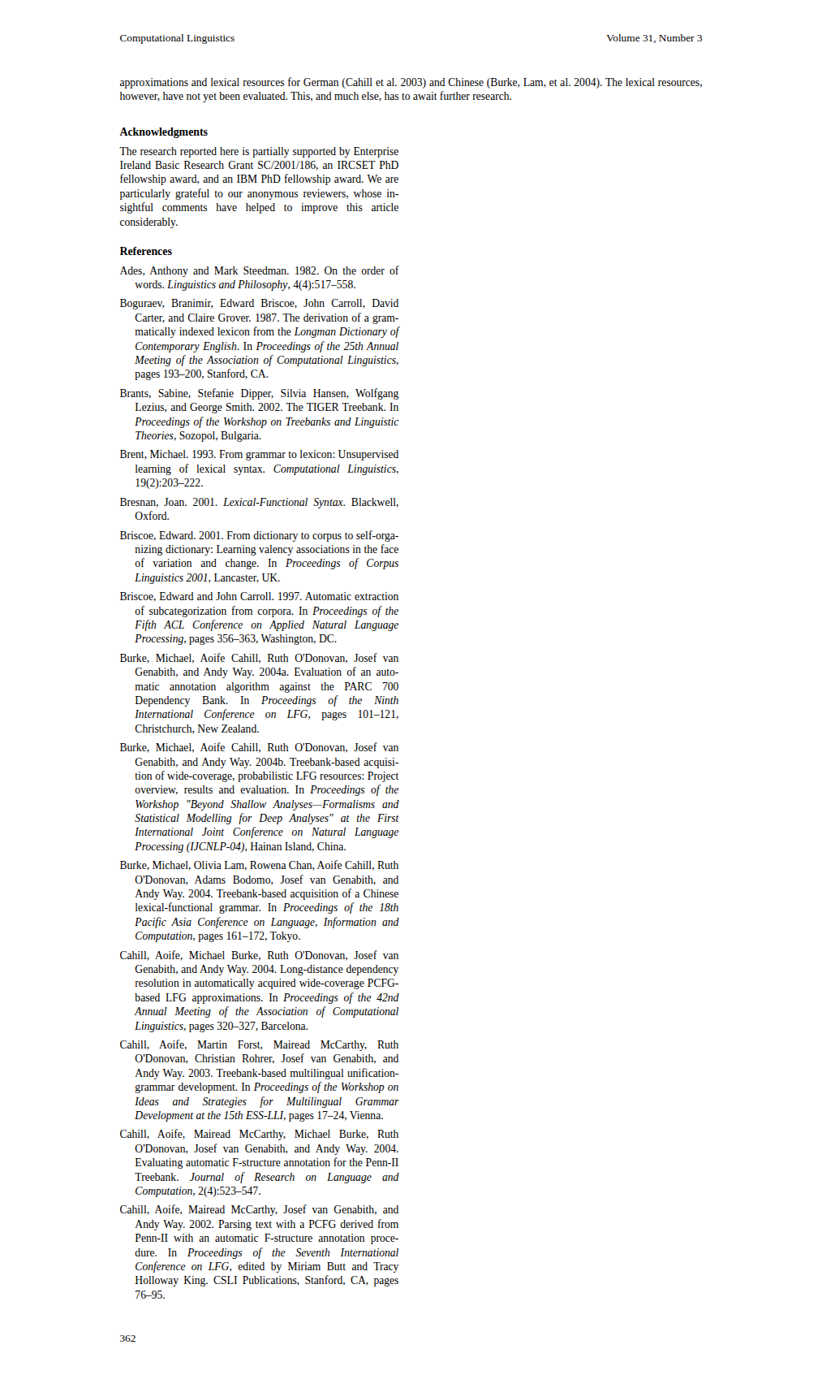Computational Linguistics
Volume 31, Number 3
approximations and lexical resources for German (Cahill et al. 2003) and Chinese (Burke, Lam, et al. 2004). The lexical resources, however, have not yet been evaluated. This, and much else, has to await further research.
Acknowledgments
The research reported here is partially supported by Enterprise Ireland Basic Research Grant SC/2001/186, an IRCSET PhD fellowship award, and an IBM PhD fellowship award. We are particularly grateful to our anonymous reviewers, whose insightful comments have helped to improve this article considerably.
References
Ades, Anthony and Mark Steedman. 1982. On the order of words. Linguistics and Philosophy, 4(4):517–558.
Boguraev, Branimir, Edward Briscoe, John Carroll, David Carter, and Claire Grover. 1987. The derivation of a grammatically indexed lexicon from the Longman Dictionary of Contemporary English. In Proceedings of the 25th Annual Meeting of the Association of Computational Linguistics, pages 193–200, Stanford, CA.
Brants, Sabine, Stefanie Dipper, Silvia Hansen, Wolfgang Lezius, and George Smith. 2002. The TIGER Treebank. In Proceedings of the Workshop on Treebanks and Linguistic Theories, Sozopol, Bulgaria.
Brent, Michael. 1993. From grammar to lexicon: Unsupervised learning of lexical syntax. Computational Linguistics, 19(2):203–222.
Bresnan, Joan. 2001. Lexical-Functional Syntax. Blackwell, Oxford.
Briscoe, Edward. 2001. From dictionary to corpus to self-organizing dictionary: Learning valency associations in the face of variation and change. In Proceedings of Corpus Linguistics 2001, Lancaster, UK.
Briscoe, Edward and John Carroll. 1997. Automatic extraction of subcategorization from corpora. In Proceedings of the Fifth ACL Conference on Applied Natural Language Processing, pages 356–363, Washington, DC.
Burke, Michael, Aoife Cahill, Ruth O'Donovan, Josef van Genabith, and Andy Way. 2004a. Evaluation of an automatic annotation algorithm against the PARC 700 Dependency Bank. In Proceedings of the Ninth International Conference on LFG, pages 101–121, Christchurch, New Zealand.
Burke, Michael, Aoife Cahill, Ruth O'Donovan, Josef van Genabith, and Andy Way. 2004b. Treebank-based acquisition of wide-coverage, probabilistic LFG resources: Project overview, results and evaluation. In Proceedings of the Workshop "Beyond Shallow Analyses—Formalisms and Statistical Modelling for Deep Analyses" at the First International Joint Conference on Natural Language Processing (IJCNLP-04), Hainan Island, China.
Burke, Michael, Olivia Lam, Rowena Chan, Aoife Cahill, Ruth O'Donovan, Adams Bodomo, Josef van Genabith, and Andy Way. 2004. Treebank-based acquisition of a Chinese lexical-functional grammar. In Proceedings of the 18th Pacific Asia Conference on Language, Information and Computation, pages 161–172, Tokyo.
Cahill, Aoife, Michael Burke, Ruth O'Donovan, Josef van Genabith, and Andy Way. 2004. Long-distance dependency resolution in automatically acquired wide-coverage PCFG-based LFG approximations. In Proceedings of the 42nd Annual Meeting of the Association of Computational Linguistics, pages 320–327, Barcelona.
Cahill, Aoife, Martin Forst, Mairead McCarthy, Ruth O'Donovan, Christian Rohrer, Josef van Genabith, and Andy Way. 2003. Treebank-based multilingual unification-grammar development. In Proceedings of the Workshop on Ideas and Strategies for Multilingual Grammar Development at the 15th ESS-LLI, pages 17–24, Vienna.
Cahill, Aoife, Mairead McCarthy, Michael Burke, Ruth O'Donovan, Josef van Genabith, and Andy Way. 2004. Evaluating automatic F-structure annotation for the Penn-II Treebank. Journal of Research on Language and Computation, 2(4):523–547.
Cahill, Aoife, Mairead McCarthy, Josef van Genabith, and Andy Way. 2002. Parsing text with a PCFG derived from Penn-II with an automatic F-structure annotation procedure. In Proceedings of the Seventh International Conference on LFG, edited by Miriam Butt and Tracy Holloway King. CSLI Publications, Stanford, CA, pages 76–95.
362